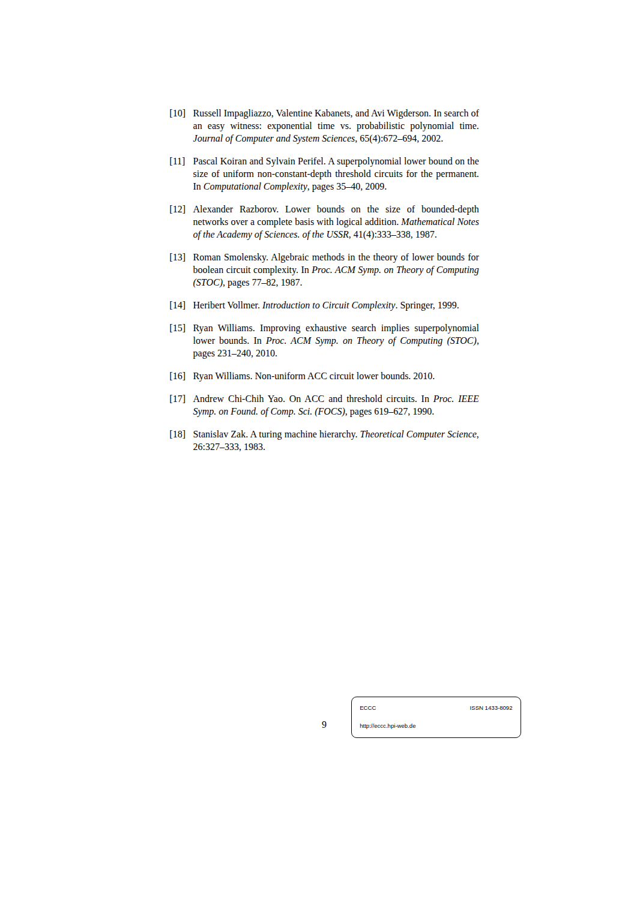[10] Russell Impagliazzo, Valentine Kabanets, and Avi Wigderson. In search of an easy witness: exponential time vs. probabilistic polynomial time. Journal of Computer and System Sciences, 65(4):672–694, 2002.
[11] Pascal Koiran and Sylvain Perifel. A superpolynomial lower bound on the size of uniform non-constant-depth threshold circuits for the permanent. In Computational Complexity, pages 35–40, 2009.
[12] Alexander Razborov. Lower bounds on the size of bounded-depth networks over a complete basis with logical addition. Mathematical Notes of the Academy of Sciences. of the USSR, 41(4):333–338, 1987.
[13] Roman Smolensky. Algebraic methods in the theory of lower bounds for boolean circuit complexity. In Proc. ACM Symp. on Theory of Computing (STOC), pages 77–82, 1987.
[14] Heribert Vollmer. Introduction to Circuit Complexity. Springer, 1999.
[15] Ryan Williams. Improving exhaustive search implies superpolynomial lower bounds. In Proc. ACM Symp. on Theory of Computing (STOC), pages 231–240, 2010.
[16] Ryan Williams. Non-uniform ACC circuit lower bounds. 2010.
[17] Andrew Chi-Chih Yao. On ACC and threshold circuits. In Proc. IEEE Symp. on Found. of Comp. Sci. (FOCS), pages 619–627, 1990.
[18] Stanislav Zak. A turing machine hierarchy. Theoretical Computer Science, 26:327–333, 1983.
9
ECCC ISSN 1433-8092
http://eccc.hpi-web.de